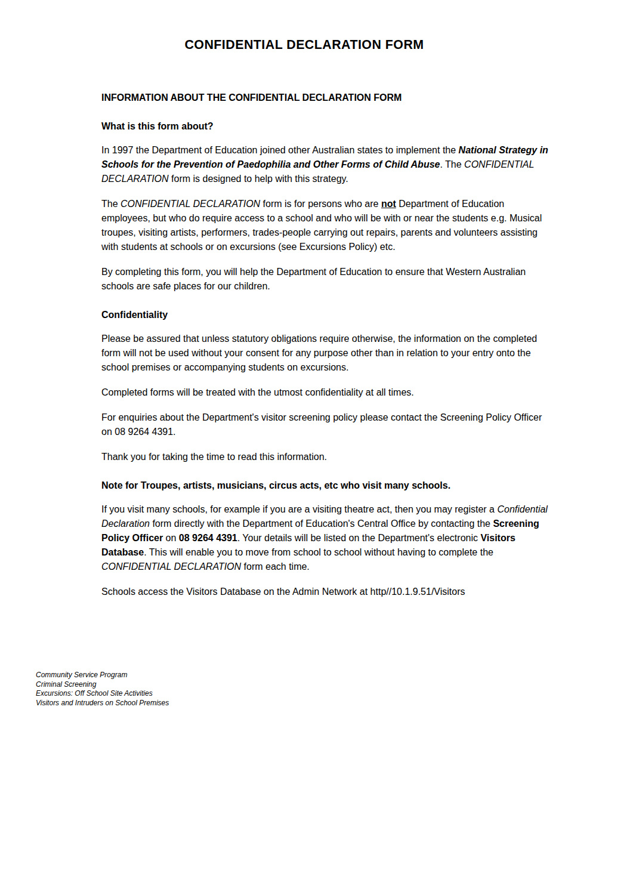CONFIDENTIAL DECLARATION FORM
INFORMATION ABOUT THE CONFIDENTIAL DECLARATION FORM
What is this form about?
In 1997 the Department of Education joined other Australian states to implement the National Strategy in Schools for the Prevention of Paedophilia and Other Forms of Child Abuse. The CONFIDENTIAL DECLARATION form is designed to help with this strategy.
The CONFIDENTIAL DECLARATION form is for persons who are not Department of Education employees, but who do require access to a school and who will be with or near the students e.g. Musical troupes, visiting artists, performers, trades-people carrying out repairs, parents and volunteers assisting with students at schools or on excursions (see Excursions Policy) etc.
By completing this form, you will help the Department of Education to ensure that Western Australian schools are safe places for our children.
Confidentiality
Please be assured that unless statutory obligations require otherwise, the information on the completed form will not be used without your consent for any purpose other than in relation to your entry onto the school premises or accompanying students on excursions.
Completed forms will be treated with the utmost confidentiality at all times.
For enquiries about the Department's visitor screening policy please contact the Screening Policy Officer on 08 9264 4391.
Thank you for taking the time to read this information.
Note for Troupes, artists, musicians, circus acts, etc who visit many schools.
If you visit many schools, for example if you are a visiting theatre act, then you may register a Confidential Declaration form directly with the Department of Education's Central Office by contacting the Screening Policy Officer on 08 9264 4391. Your details will be listed on the Department's electronic Visitors Database. This will enable you to move from school to school without having to complete the CONFIDENTIAL DECLARATION form each time.
Schools access the Visitors Database on the Admin Network at http//10.1.9.51/Visitors
Community Service Program
Criminal Screening
Excursions: Off School Site Activities
Visitors and Intruders on School Premises